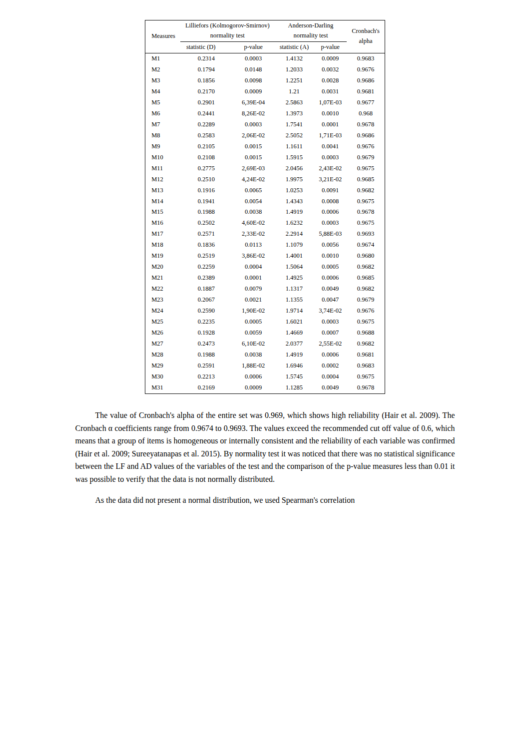| Measures | Lilliefors (Kolmogorov-Smirnov) normality test | Anderson-Darling normality test | Cronbach's alpha |
| --- | --- | --- | --- |
| statistic (D) | p-value | statistic (A) | p-value |
| M1 | 0.2314 | 0.0003 | 1.4132 | 0.0009 | 0.9683 |
| M2 | 0.1794 | 0.0148 | 1.2033 | 0.0032 | 0.9676 |
| M3 | 0.1856 | 0.0098 | 1.2251 | 0.0028 | 0.9686 |
| M4 | 0.2170 | 0.0009 | 1.21 | 0.0031 | 0.9681 |
| M5 | 0.2901 | 6,39E-04 | 2.5863 | 1,07E-03 | 0.9677 |
| M6 | 0.2441 | 8,26E-02 | 1.3973 | 0.0010 | 0.968 |
| M7 | 0.2289 | 0.0003 | 1.7541 | 0.0001 | 0.9678 |
| M8 | 0.2583 | 2,06E-02 | 2.5052 | 1,71E-03 | 0.9686 |
| M9 | 0.2105 | 0.0015 | 1.1611 | 0.0041 | 0.9676 |
| M10 | 0.2108 | 0.0015 | 1.5915 | 0.0003 | 0.9679 |
| M11 | 0.2775 | 2,69E-03 | 2.0456 | 2,43E-02 | 0.9675 |
| M12 | 0.2510 | 4,24E-02 | 1.9975 | 3,21E-02 | 0.9685 |
| M13 | 0.1916 | 0.0065 | 1.0253 | 0.0091 | 0.9682 |
| M14 | 0.1941 | 0.0054 | 1.4343 | 0.0008 | 0.9675 |
| M15 | 0.1988 | 0.0038 | 1.4919 | 0.0006 | 0.9678 |
| M16 | 0.2502 | 4,60E-02 | 1.6232 | 0.0003 | 0.9675 |
| M17 | 0.2571 | 2,33E-02 | 2.2914 | 5,88E-03 | 0.9693 |
| M18 | 0.1836 | 0.0113 | 1.1079 | 0.0056 | 0.9674 |
| M19 | 0.2519 | 3,86E-02 | 1.4001 | 0.0010 | 0.9680 |
| M20 | 0.2259 | 0.0004 | 1.5064 | 0.0005 | 0.9682 |
| M21 | 0.2389 | 0.0001 | 1.4925 | 0.0006 | 0.9685 |
| M22 | 0.1887 | 0.0079 | 1.1317 | 0.0049 | 0.9682 |
| M23 | 0.2067 | 0.0021 | 1.1355 | 0.0047 | 0.9679 |
| M24 | 0.2590 | 1,90E-02 | 1.9714 | 3,74E-02 | 0.9676 |
| M25 | 0.2235 | 0.0005 | 1.6021 | 0.0003 | 0.9675 |
| M26 | 0.1928 | 0.0059 | 1.4669 | 0.0007 | 0.9688 |
| M27 | 0.2473 | 6,10E-02 | 2.0377 | 2,55E-02 | 0.9682 |
| M28 | 0.1988 | 0.0038 | 1.4919 | 0.0006 | 0.9681 |
| M29 | 0.2591 | 1,88E-02 | 1.6946 | 0.0002 | 0.9683 |
| M30 | 0.2213 | 0.0006 | 1.5745 | 0.0004 | 0.9675 |
| M31 | 0.2169 | 0.0009 | 1.1285 | 0.0049 | 0.9678 |
The value of Cronbach's alpha of the entire set was 0.969, which shows high reliability (Hair et al. 2009). The Cronbach α coefficients range from 0.9674 to 0.9693. The values exceed the recommended cut off value of 0.6, which means that a group of items is homogeneous or internally consistent and the reliability of each variable was confirmed (Hair et al. 2009; Sureeyatanapas et al. 2015). By normality test it was noticed that there was no statistical significance between the LF and AD values of the variables of the test and the comparison of the p-value measures less than 0.01 it was possible to verify that the data is not normally distributed.
As the data did not present a normal distribution, we used Spearman's correlation